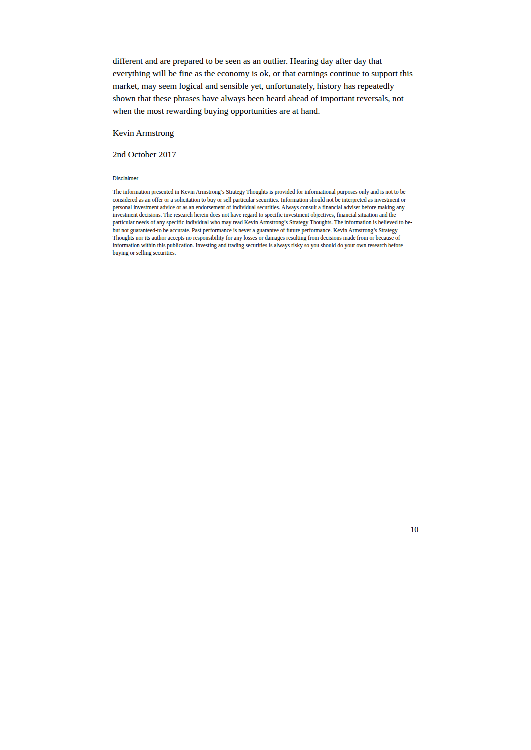different and are prepared to be seen as an outlier. Hearing day after day that everything will be fine as the economy is ok, or that earnings continue to support this market, may seem logical and sensible yet, unfortunately, history has repeatedly shown that these phrases have always been heard ahead of important reversals, not when the most rewarding buying opportunities are at hand.
Kevin Armstrong
2nd October 2017
Disclaimer
The information presented in Kevin Armstrong’s Strategy Thoughts is provided for informational purposes only and is not to be considered as an offer or a solicitation to buy or sell particular securities. Information should not be interpreted as investment or personal investment advice or as an endorsement of individual securities. Always consult a financial adviser before making any investment decisions. The research herein does not have regard to specific investment objectives, financial situation and the particular needs of any specific individual who may read Kevin Armstrong’s Strategy Thoughts. The information is believed to be-but not guaranteed-to be accurate. Past performance is never a guarantee of future performance. Kevin Armstrong’s Strategy Thoughts nor its author accepts no responsibility for any losses or damages resulting from decisions made from or because of information within this publication. Investing and trading securities is always risky so you should do your own research before buying or selling securities.
10